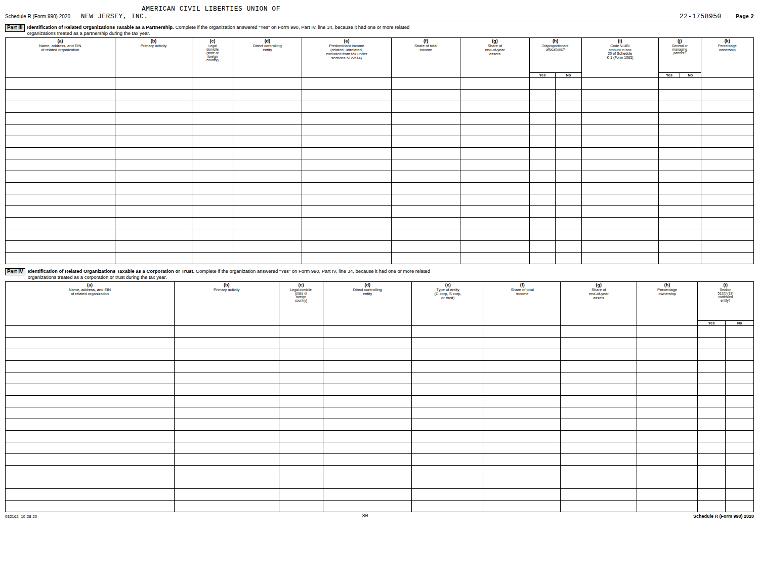AMERICAN CIVIL LIBERTIES UNION OF
Schedule R (Form 990) 2020 NEW JERSEY, INC.
22-1758950 Page 2
Part III
Identification of Related Organizations Taxable as a Partnership. Complete if the organization answered "Yes" on Form 990, Part IV, line 34, because it had one or more related
organizations treated as a partnership during the tax year.
| (a) Name, address, and EIN of related organization | (b) Primary activity | (c) Legal domicile (state or foreign country) | (d) Direct controlling entity | (e) Predominant income (related, unrelated, excluded from tax under sections 512-514) | (f) Share of total income | (g) Share of end-of-year assets | (h) Disproportionate allocations? Yes No | (i) Code V-UBI amount in box 20 of Schedule K-1 (Form 1065) | (j) General or managing partner? Yes No | (k) Percentage ownership |
Part IV
Identification of Related Organizations Taxable as a Corporation or Trust. Complete if the organization answered "Yes" on Form 990, Part IV, line 34, because it had one or more related
organizations treated as a corporation or trust during the tax year.
| (a) Name, address, and EIN of related organization | (b) Primary activity | (c) Legal domicile (state or foreign country) | (d) Direct controlling entity | (e) Type of entity (C corp, S corp, or trust) | (f) Share of total income | (g) Share of end-of-year assets | (h) Percentage ownership | (i) Section 512(b)(13) controlled entity? Yes No |
032162 10-28-20
30
Schedule R (Form 990) 2020